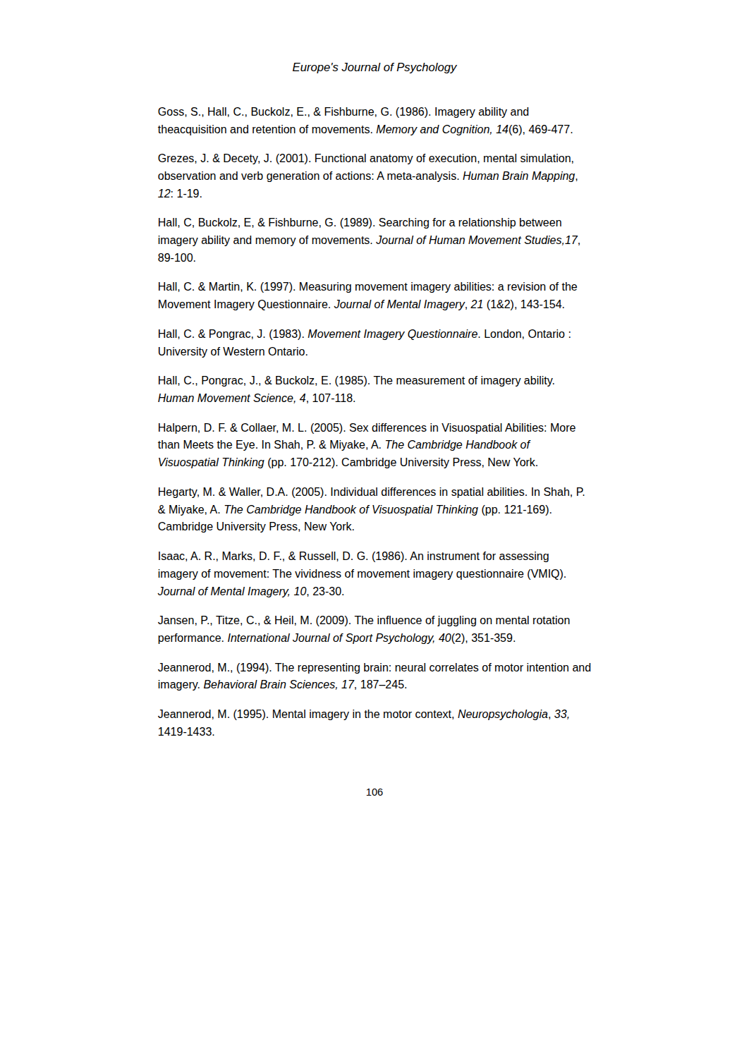Europe's Journal of Psychology
Goss, S., Hall, C., Buckolz, E., & Fishburne, G. (1986). Imagery ability and theacquisition and retention of movements. Memory and Cognition, 14(6), 469-477.
Grezes, J. & Decety, J. (2001). Functional anatomy of execution, mental simulation, observation and verb generation of actions: A meta-analysis. Human Brain Mapping, 12: 1-19.
Hall, C, Buckolz, E, & Fishburne, G. (1989). Searching for a relationship between imagery ability and memory of movements. Journal of Human Movement Studies,17, 89-100.
Hall, C. & Martin, K. (1997). Measuring movement imagery abilities: a revision of the Movement Imagery Questionnaire. Journal of Mental Imagery, 21 (1&2), 143-154.
Hall, C. & Pongrac, J. (1983). Movement Imagery Questionnaire. London, Ontario : University of Western Ontario.
Hall, C., Pongrac, J., & Buckolz, E. (1985). The measurement of imagery ability. Human Movement Science, 4, 107-118.
Halpern, D. F. & Collaer, M. L. (2005). Sex differences in Visuospatial Abilities: More than Meets the Eye. In Shah, P. & Miyake, A. The Cambridge Handbook of Visuospatial Thinking (pp. 170-212). Cambridge University Press, New York.
Hegarty, M. & Waller, D.A. (2005). Individual differences in spatial abilities. In Shah, P. & Miyake, A. The Cambridge Handbook of Visuospatial Thinking (pp. 121-169). Cambridge University Press, New York.
Isaac, A. R., Marks, D. F., & Russell, D. G. (1986). An instrument for assessing imagery of movement: The vividness of movement imagery questionnaire (VMIQ). Journal of Mental Imagery, 10, 23-30.
Jansen, P., Titze, C., & Heil, M. (2009). The influence of juggling on mental rotation performance. International Journal of Sport Psychology, 40(2), 351-359.
Jeannerod, M., (1994). The representing brain: neural correlates of motor intention and imagery. Behavioral Brain Sciences, 17, 187–245.
Jeannerod, M. (1995). Mental imagery in the motor context, Neuropsychologia, 33, 1419-1433.
106